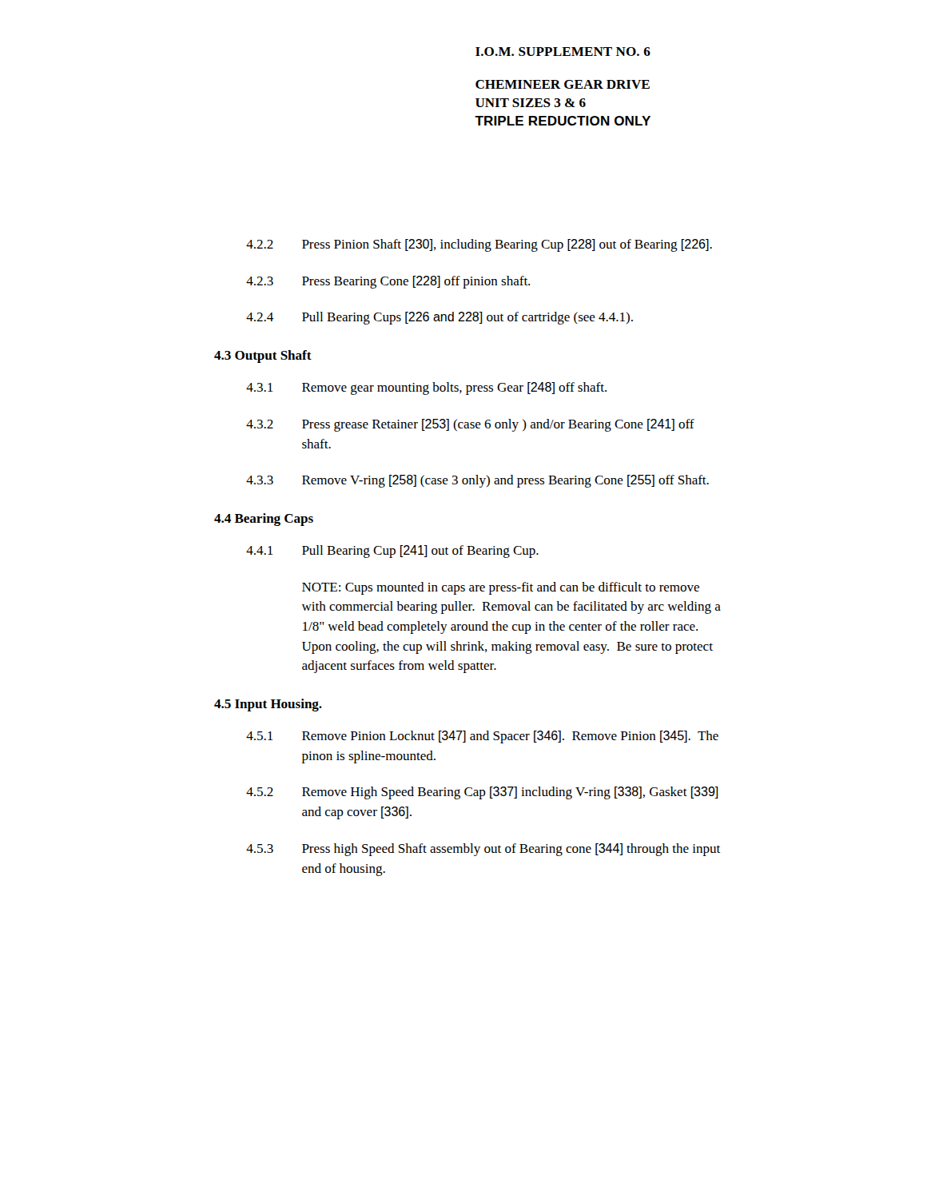I.O.M. SUPPLEMENT NO. 6
CHEMINEER GEAR DRIVE
UNIT SIZES 3 & 6
TRIPLE REDUCTION ONLY
4.2.2 Press Pinion Shaft [230], including Bearing Cup [228] out of Bearing [226].
4.2.3 Press Bearing Cone [228] off pinion shaft.
4.2.4 Pull Bearing Cups [226 and 228] out of cartridge (see 4.4.1).
4.3 Output Shaft
4.3.1 Remove gear mounting bolts, press Gear [248] off shaft.
4.3.2 Press grease Retainer [253] (case 6 only ) and/or Bearing Cone [241] off shaft.
4.3.3 Remove V-ring [258] (case 3 only) and press Bearing Cone [255] off Shaft.
4.4 Bearing Caps
4.4.1 Pull Bearing Cup [241] out of Bearing Cup.
NOTE: Cups mounted in caps are press-fit and can be difficult to remove with commercial bearing puller. Removal can be facilitated by arc welding a 1/8" weld bead completely around the cup in the center of the roller race. Upon cooling, the cup will shrink, making removal easy. Be sure to protect adjacent surfaces from weld spatter.
4.5 Input Housing.
4.5.1 Remove Pinion Locknut [347] and Spacer [346]. Remove Pinion [345]. The pinon is spline-mounted.
4.5.2 Remove High Speed Bearing Cap [337] including V-ring [338], Gasket [339] and cap cover [336].
4.5.3 Press high Speed Shaft assembly out of Bearing cone [344] through the input end of housing.